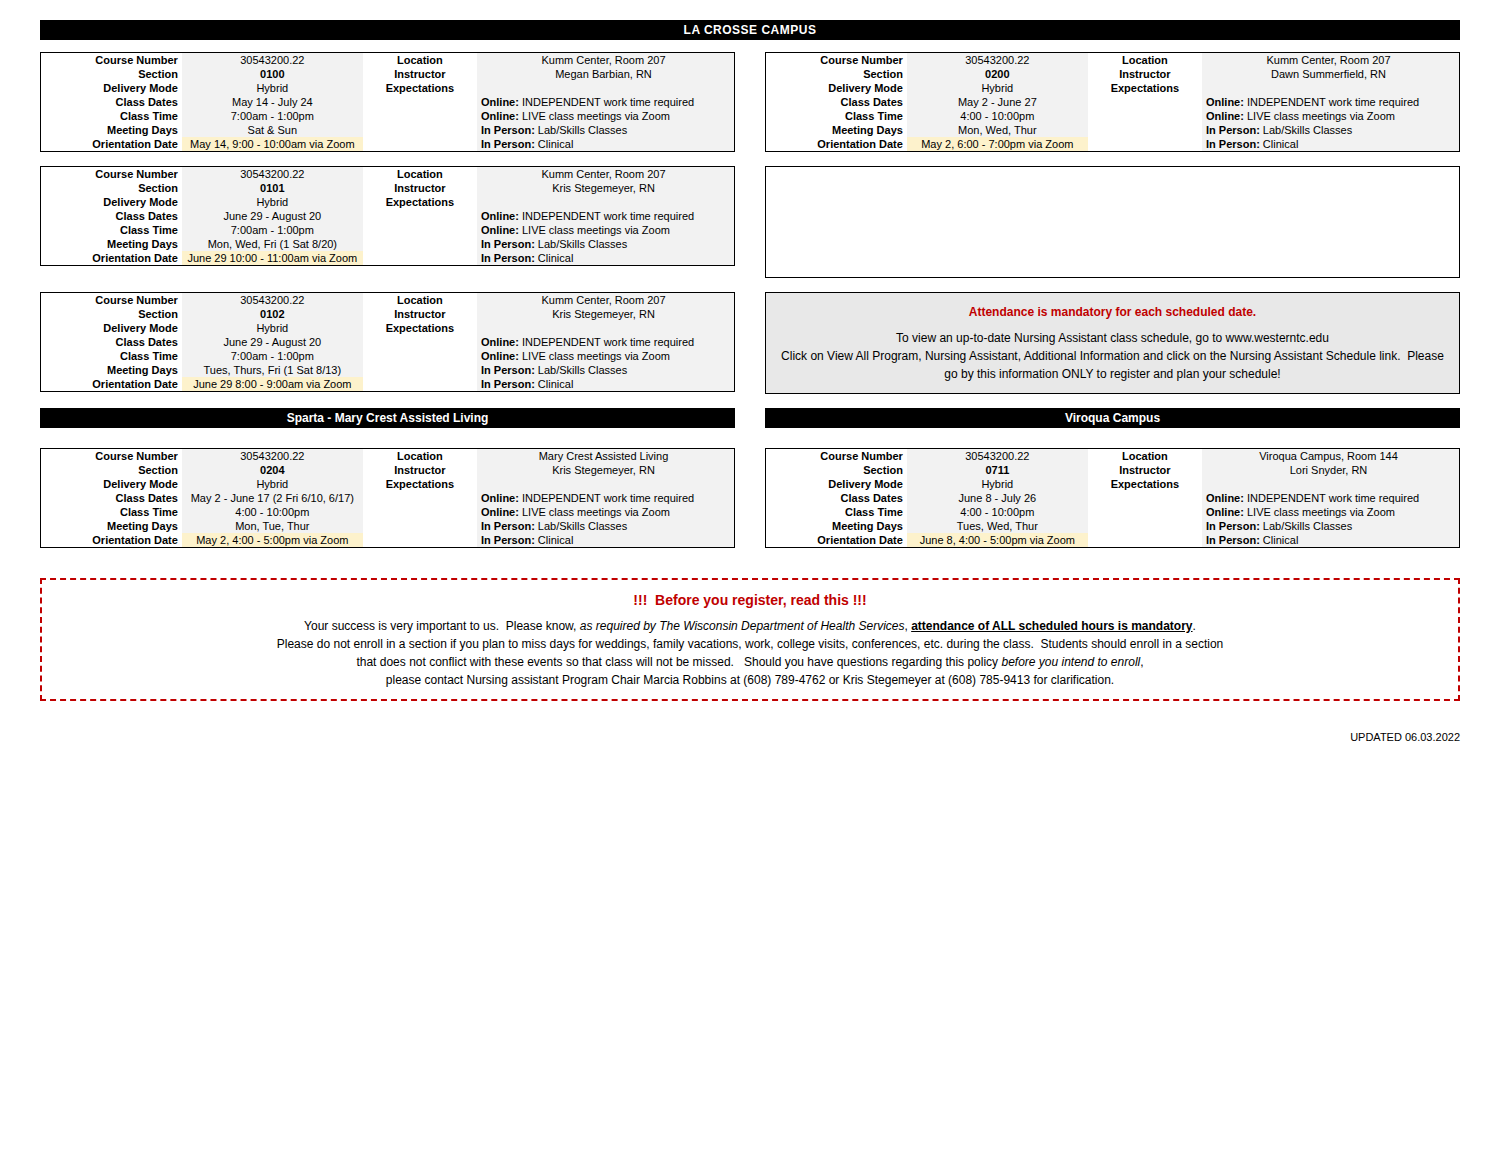LA CROSSE CAMPUS
| Course Number | 30543200.22 | Location | Kumm Center, Room 207 |
| Section | 0100 | Instructor | Megan Barbian, RN |
| Delivery Mode | Hybrid | Expectations | |
| Class Dates | May 14 - July 24 | | Online: INDEPENDENT work time required |
| Class Time | 7:00am - 1:00pm | | Online: LIVE class meetings via Zoom |
| Meeting Days | Sat & Sun | | In Person: Lab/Skills Classes |
| Orientation Date | May 14, 9:00 - 10:00am via Zoom | | In Person: Clinical |
| Course Number | 30543200.22 | Location | Kumm Center, Room 207 |
| Section | 0200 | Instructor | Dawn Summerfield, RN |
| Delivery Mode | Hybrid | Expectations | |
| Class Dates | May 2 - June 27 | | Online: INDEPENDENT work time required |
| Class Time | 4:00 - 10:00pm | | Online: LIVE class meetings via Zoom |
| Meeting Days | Mon, Wed, Thur | | In Person: Lab/Skills Classes |
| Orientation Date | May 2, 6:00 - 7:00pm via Zoom | | In Person: Clinical |
| Course Number | 30543200.22 | Location | Kumm Center, Room 207 |
| Section | 0101 | Instructor | Kris Stegemeyer, RN |
| Delivery Mode | Hybrid | Expectations | |
| Class Dates | June 29 - August 20 | | Online: INDEPENDENT work time required |
| Class Time | 7:00am - 1:00pm | | Online: LIVE class meetings via Zoom |
| Meeting Days | Mon, Wed, Fri (1 Sat 8/20) | | In Person: Lab/Skills Classes |
| Orientation Date | June 29 10:00 - 11:00am via Zoom | | In Person: Clinical |
| Course Number | 30543200.22 | Location | Kumm Center, Room 207 |
| Section | 0102 | Instructor | Kris Stegemeyer, RN |
| Delivery Mode | Hybrid | Expectations | |
| Class Dates | June 29 - August 20 | | Online: INDEPENDENT work time required |
| Class Time | 7:00am - 1:00pm | | Online: LIVE class meetings via Zoom |
| Meeting Days | Tues, Thurs, Fri (1 Sat 8/13) | | In Person: Lab/Skills Classes |
| Orientation Date | June 29 8:00 - 9:00am via Zoom | | In Person: Clinical |
Attendance is mandatory for each scheduled date.
To view an up-to-date Nursing Assistant class schedule, go to www.westerntc.edu
Click on View All Program, Nursing Assistant, Additional Information and click on the Nursing Assistant Schedule link. Please go by this information ONLY to register and plan your schedule!
Sparta - Mary Crest Assisted Living
Viroqua Campus
| Course Number | 30543200.22 | Location | Mary Crest Assisted Living |
| Section | 0204 | Instructor | Kris Stegemeyer, RN |
| Delivery Mode | Hybrid | Expectations | |
| Class Dates | May 2 - June 17 (2 Fri 6/10, 6/17) | | Online: INDEPENDENT work time required |
| Class Time | 4:00 - 10:00pm | | Online: LIVE class meetings via Zoom |
| Meeting Days | Mon, Tue, Thur | | In Person: Lab/Skills Classes |
| Orientation Date | May 2, 4:00 - 5:00pm via Zoom | | In Person: Clinical |
| Course Number | 30543200.22 | Location | Viroqua Campus, Room 144 |
| Section | 0711 | Instructor | Lori Snyder, RN |
| Delivery Mode | Hybrid | Expectations | |
| Class Dates | June 8 - July 26 | | Online: INDEPENDENT work time required |
| Class Time | 4:00 - 10:00pm | | Online: LIVE class meetings via Zoom |
| Meeting Days | Tues, Wed, Thur | | In Person: Lab/Skills Classes |
| Orientation Date | June 8, 4:00 - 5:00pm via Zoom | | In Person: Clinical |
!!! Before you register, read this !!!
Your success is very important to us. Please know, as required by The Wisconsin Department of Health Services, attendance of ALL scheduled hours is mandatory.
Please do not enroll in a section if you plan to miss days for weddings, family vacations, work, college visits, conferences, etc. during the class. Students should enroll in a section
that does not conflict with these events so that class will not be missed. Should you have questions regarding this policy before you intend to enroll,
please contact Nursing assistant Program Chair Marcia Robbins at (608) 789-4762 or Kris Stegemeyer at (608) 785-9413 for clarification.
UPDATED 06.03.2022